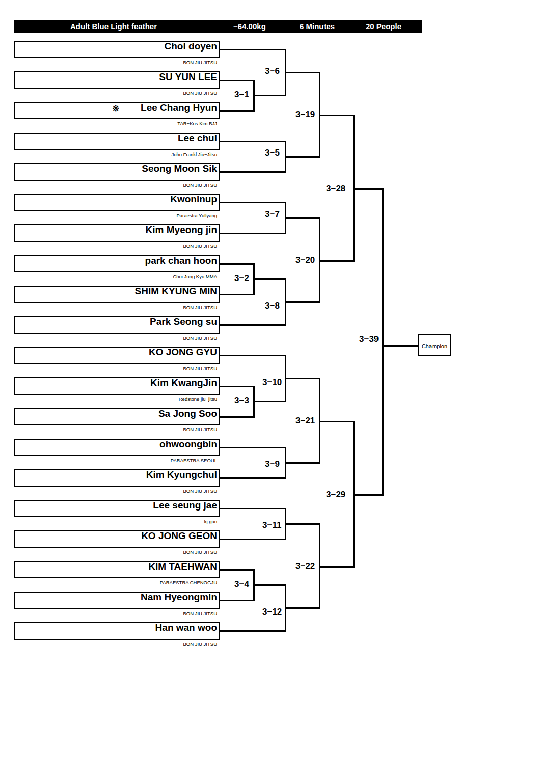Adult Blue Light feather −64.00kg 6 Minutes 20 People
Choi doyen BON JIU JITSU
SU YUN LEE BON JIU JITSU
※ Lee Chang Hyun TAR−Kris Kim BJJ
Lee chul John Frankl Jiu−Jitsu
Seong Moon Sik BON JIU JITSU
Kwoninup Paraestra Yullyang
Kim Myeong jin BON JIU JITSU
park chan hoon Choi Jung Kyu MMA
SHIM KYUNG MIN BON JIU JITSU
Park Seong su BON JIU JITSU
KO JONG GYU BON JIU JITSU
Kim KwangJin Redstone jiu−jitsu
Sa Jong Soo BON JIU JITSU
ohwoongbin PARAESTRA SEOUL
Kim Kyungchul BON JIU JITSU
Lee seung jae kj gun
KO JONG GEON BON JIU JITSU
KIM TAEHWAN PARAESTRA CHENOGJU
Nam Hyeongmin BON JIU JITSU
Han wan woo BON JIU JITSU
3−1
3−2
3−3
3−4
3−6
3−5
3−7
3−8
3−10
3−9
3−11
3−12
3−19
3−20
3−21
3−22
3−28
3−29
3−39
Champion